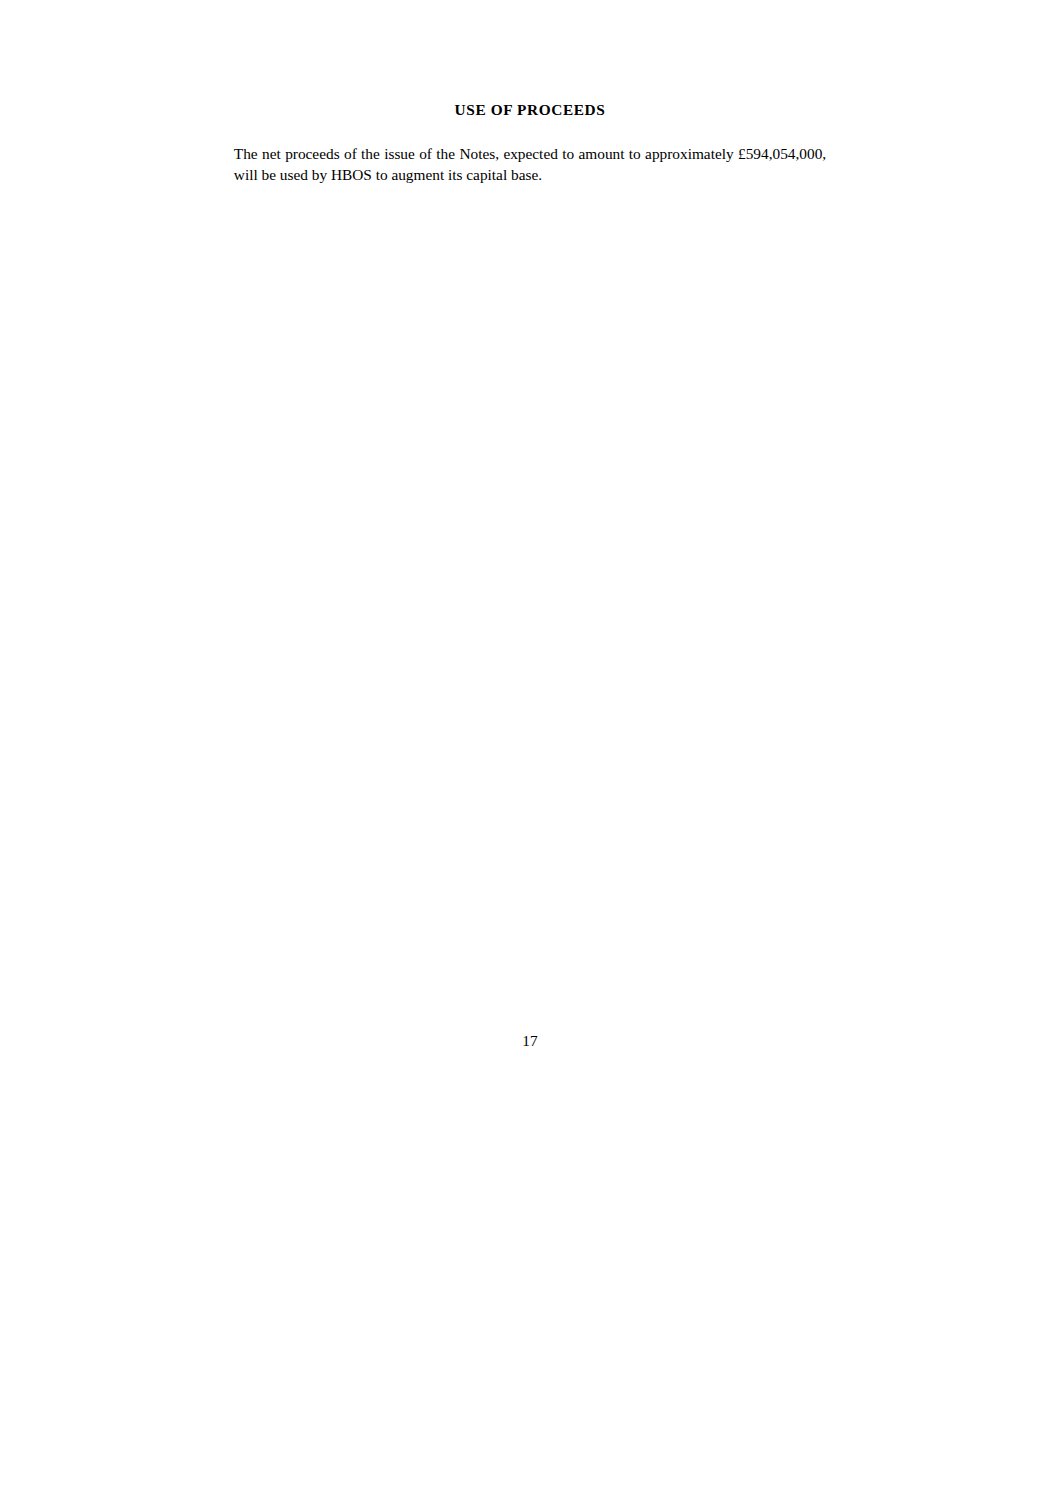USE OF PROCEEDS
The net proceeds of the issue of the Notes, expected to amount to approximately £594,054,000, will be used by HBOS to augment its capital base.
17